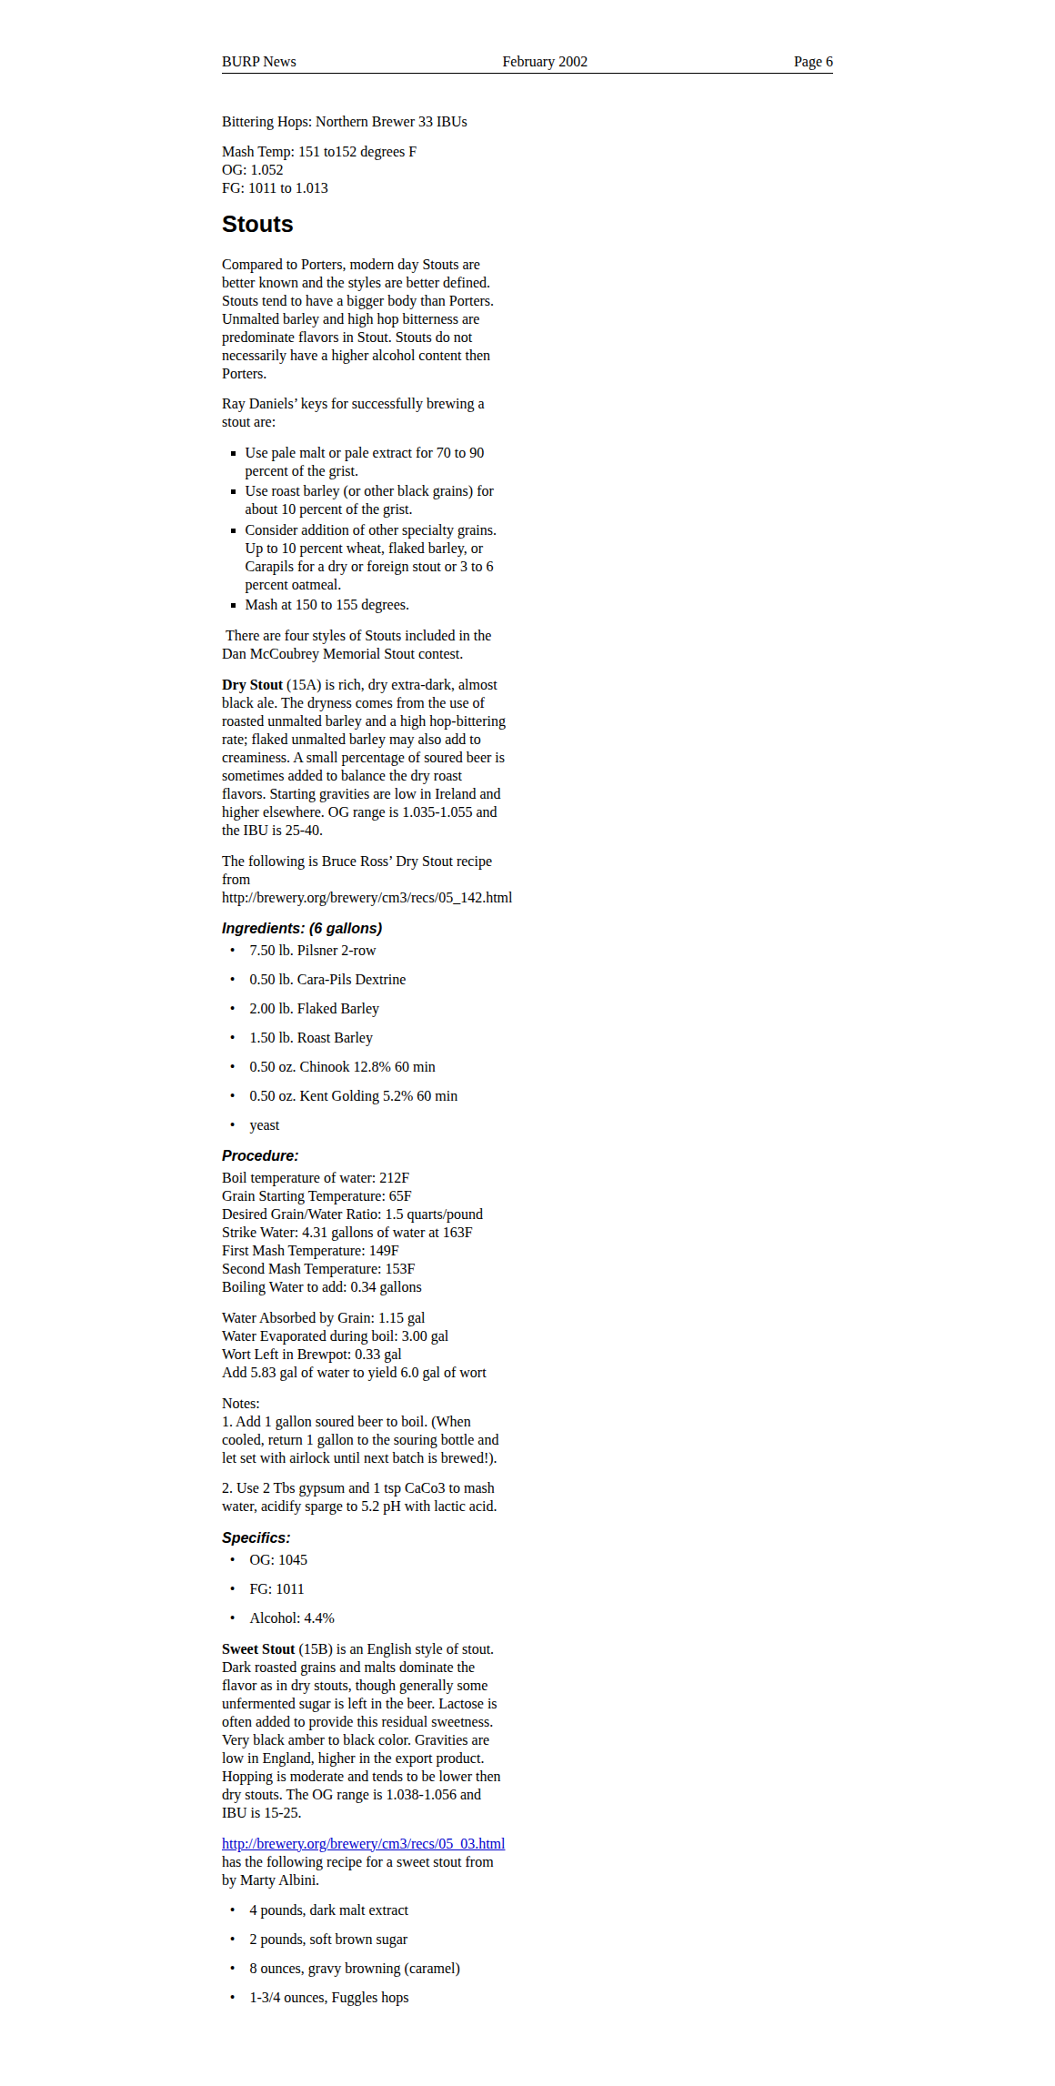BURP News
February 2002
Page 6
Bittering Hops: Northern Brewer 33 IBUs
Mash Temp: 151 to152 degrees F
OG: 1.052
FG: 1011 to 1.013
Stouts
Compared to Porters, modern day Stouts are better known and the styles are better defined. Stouts tend to have a bigger body than Porters. Unmalted barley and high hop bitterness are predominate flavors in Stout. Stouts do not necessarily have a higher alcohol content then Porters.
Ray Daniels’ keys for successfully brewing a stout are:
Use pale malt or pale extract for 70 to 90 percent of the grist.
Use roast barley (or other black grains) for about 10 percent of the grist.
Consider addition of other specialty grains. Up to 10 percent wheat, flaked barley, or Carapils for a dry or foreign stout or 3 to 6 percent oatmeal.
Mash at 150 to 155 degrees.
There are four styles of Stouts included in the Dan McCoubrey Memorial Stout contest.
Dry Stout (15A) is rich, dry extra-dark, almost black ale. The dryness comes from the use of roasted unmalted barley and a high hop-bittering rate; flaked unmalted barley may also add to creaminess. A small percentage of soured beer is sometimes added to balance the dry roast flavors. Starting gravities are low in Ireland and higher elsewhere. OG range is 1.035-1.055 and the IBU is 25-40.
The following is Bruce Ross’ Dry Stout recipe from http://brewery.org/brewery/cm3/recs/05_142.html
Ingredients: (6 gallons)
7.50 lb. Pilsner 2-row
0.50 lb. Cara-Pils Dextrine
2.00 lb. Flaked Barley
1.50 lb. Roast Barley
0.50 oz. Chinook 12.8% 60 min
0.50 oz. Kent Golding 5.2% 60 min
yeast
Procedure:
Boil temperature of water: 212F
Grain Starting Temperature: 65F
Desired Grain/Water Ratio: 1.5 quarts/pound
Strike Water: 4.31 gallons of water at 163F
First Mash Temperature: 149F
Second Mash Temperature: 153F
Boiling Water to add: 0.34 gallons
Water Absorbed by Grain: 1.15 gal
Water Evaporated during boil: 3.00 gal
Wort Left in Brewpot: 0.33 gal
Add 5.83 gal of water to yield 6.0 gal of wort
Notes:
1. Add 1 gallon soured beer to boil. (When cooled, return 1 gallon to the souring bottle and let set with airlock until next batch is brewed!).
2. Use 2 Tbs gypsum and 1 tsp CaCo3 to mash water, acidify sparge to 5.2 pH with lactic acid.
Specifics:
OG: 1045
FG: 1011
Alcohol: 4.4%
Sweet Stout (15B) is an English style of stout. Dark roasted grains and malts dominate the flavor as in dry stouts, though generally some unfermented sugar is left in the beer. Lactose is often added to provide this residual sweetness. Very black amber to black color. Gravities are low in England, higher in the export product. Hopping is moderate and tends to be lower then dry stouts. The OG range is 1.038-1.056 and IBU is 15-25.
http://brewery.org/brewery/cm3/recs/05_03.html
has the following recipe for a sweet stout from by Marty Albini.
4 pounds, dark malt extract
2 pounds, soft brown sugar
8 ounces, gravy browning (caramel)
1-3/4 ounces, Fuggles hops